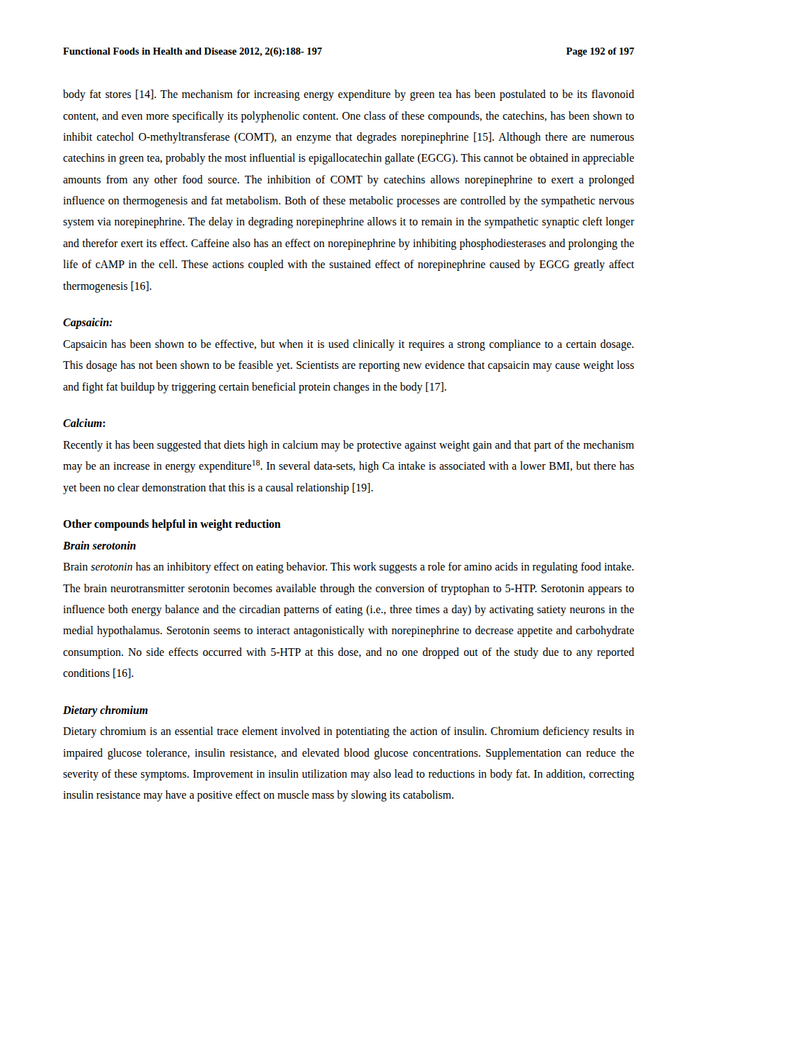Functional Foods in Health and Disease 2012, 2(6):188- 197
Page 192 of 197
body fat stores [14]. The mechanism for increasing energy expenditure by green tea has been postulated to be its flavonoid content, and even more specifically its polyphenolic content. One class of these compounds, the catechins, has been shown to inhibit catechol O-methyltransferase (COMT), an enzyme that degrades norepinephrine [15]. Although there are numerous catechins in green tea, probably the most influential is epigallocatechin gallate (EGCG). This cannot be obtained in appreciable amounts from any other food source. The inhibition of COMT by catechins allows norepinephrine to exert a prolonged influence on thermogenesis and fat metabolism. Both of these metabolic processes are controlled by the sympathetic nervous system via norepinephrine. The delay in degrading norepinephrine allows it to remain in the sympathetic synaptic cleft longer and therefor exert its effect. Caffeine also has an effect on norepinephrine by inhibiting phosphodiesterases and prolonging the life of cAMP in the cell. These actions coupled with the sustained effect of norepinephrine caused by EGCG greatly affect thermogenesis [16].
Capsaicin:
Capsaicin has been shown to be effective, but when it is used clinically it requires a strong compliance to a certain dosage. This dosage has not been shown to be feasible yet. Scientists are reporting new evidence that capsaicin may cause weight loss and fight fat buildup by triggering certain beneficial protein changes in the body [17].
Calcium:
Recently it has been suggested that diets high in calcium may be protective against weight gain and that part of the mechanism may be an increase in energy expenditure18. In several data-sets, high Ca intake is associated with a lower BMI, but there has yet been no clear demonstration that this is a causal relationship [19].
Other compounds helpful in weight reduction
Brain serotonin
Brain serotonin has an inhibitory effect on eating behavior. This work suggests a role for amino acids in regulating food intake. The brain neurotransmitter serotonin becomes available through the conversion of tryptophan to 5-HTP. Serotonin appears to influence both energy balance and the circadian patterns of eating (i.e., three times a day) by activating satiety neurons in the medial hypothalamus. Serotonin seems to interact antagonistically with norepinephrine to decrease appetite and carbohydrate consumption. No side effects occurred with 5-HTP at this dose, and no one dropped out of the study due to any reported conditions [16].
Dietary chromium
Dietary chromium is an essential trace element involved in potentiating the action of insulin. Chromium deficiency results in impaired glucose tolerance, insulin resistance, and elevated blood glucose concentrations. Supplementation can reduce the severity of these symptoms. Improvement in insulin utilization may also lead to reductions in body fat. In addition, correcting insulin resistance may have a positive effect on muscle mass by slowing its catabolism.